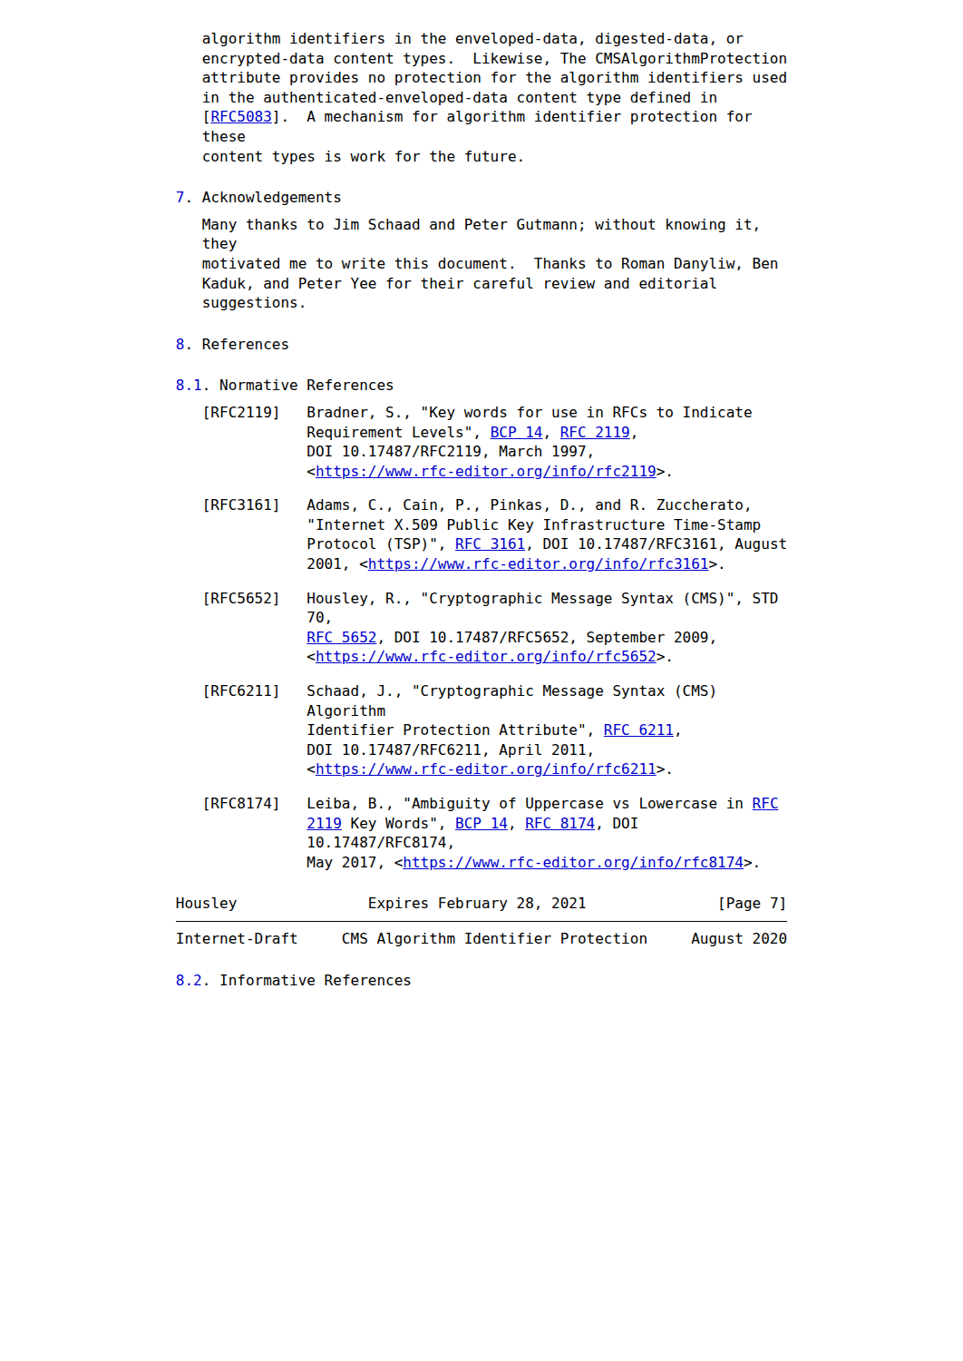algorithm identifiers in the enveloped-data, digested-data, or
encrypted-data content types.  Likewise, The CMSAlgorithmProtection
attribute provides no protection for the algorithm identifiers used
in the authenticated-enveloped-data content type defined in
[RFC5083].  A mechanism for algorithm identifier protection for these
content types is work for the future.
7. Acknowledgements
Many thanks to Jim Schaad and Peter Gutmann; without knowing it, they
motivated me to write this document.  Thanks to Roman Danyliw, Ben
Kaduk, and Peter Yee for their careful review and editorial
suggestions.
8. References
8.1. Normative References
[RFC2119]
Bradner, S., "Key words for use in RFCs to Indicate
Requirement Levels", BCP 14, RFC 2119,
DOI 10.17487/RFC2119, March 1997,
<https://www.rfc-editor.org/info/rfc2119>.
[RFC3161]
Adams, C., Cain, P., Pinkas, D., and R. Zuccherato,
"Internet X.509 Public Key Infrastructure Time-Stamp
Protocol (TSP)", RFC 3161, DOI 10.17487/RFC3161, August
2001, <https://www.rfc-editor.org/info/rfc3161>.
[RFC5652]
Housley, R., "Cryptographic Message Syntax (CMS)", STD 70,
RFC 5652, DOI 10.17487/RFC5652, September 2009,
<https://www.rfc-editor.org/info/rfc5652>.
[RFC6211]
Schaad, J., "Cryptographic Message Syntax (CMS) Algorithm
Identifier Protection Attribute", RFC 6211,
DOI 10.17487/RFC6211, April 2011,
<https://www.rfc-editor.org/info/rfc6211>.
[RFC8174]
Leiba, B., "Ambiguity of Uppercase vs Lowercase in RFC
2119 Key Words", BCP 14, RFC 8174, DOI 10.17487/RFC8174,
May 2017, <https://www.rfc-editor.org/info/rfc8174>.
Housley Expires February 28, 2021 [Page 7]
Internet-Draft CMS Algorithm Identifier Protection August 2020
8.2. Informative References